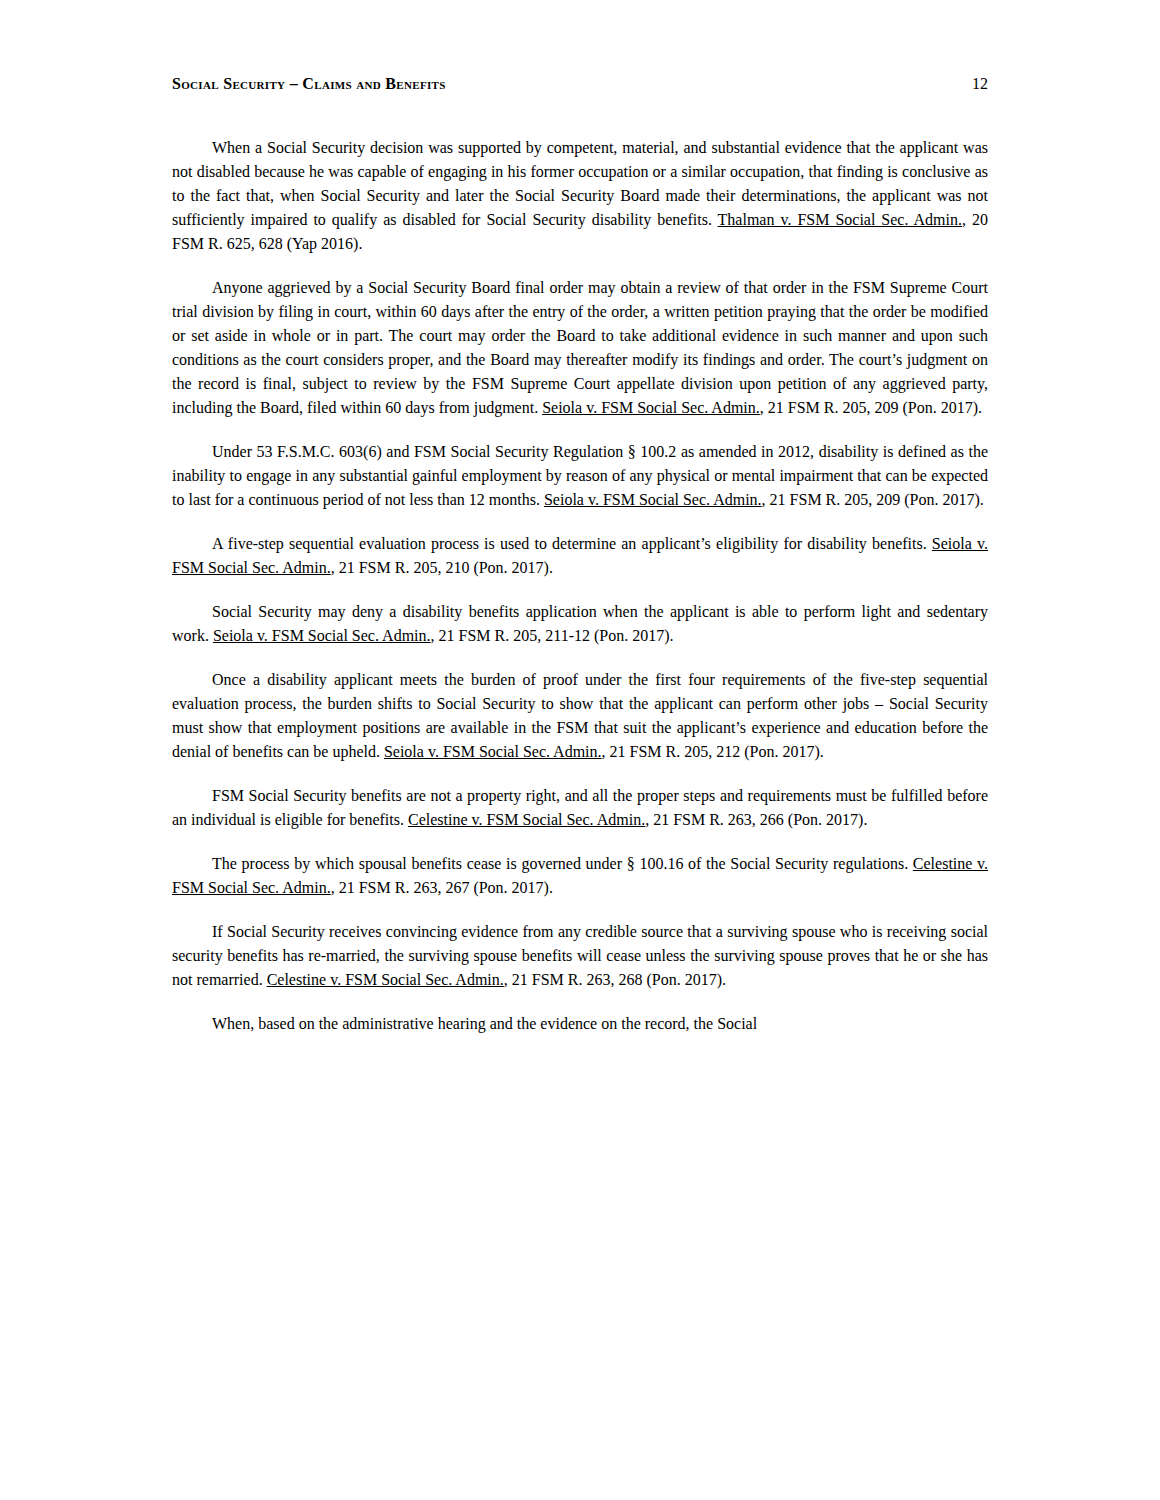Social Security – Claims and Benefits 12
When a Social Security decision was supported by competent, material, and substantial evidence that the applicant was not disabled because he was capable of engaging in his former occupation or a similar occupation, that finding is conclusive as to the fact that, when Social Security and later the Social Security Board made their determinations, the applicant was not sufficiently impaired to qualify as disabled for Social Security disability benefits. Thalman v. FSM Social Sec. Admin., 20 FSM R. 625, 628 (Yap 2016).
Anyone aggrieved by a Social Security Board final order may obtain a review of that order in the FSM Supreme Court trial division by filing in court, within 60 days after the entry of the order, a written petition praying that the order be modified or set aside in whole or in part. The court may order the Board to take additional evidence in such manner and upon such conditions as the court considers proper, and the Board may thereafter modify its findings and order. The court’s judgment on the record is final, subject to review by the FSM Supreme Court appellate division upon petition of any aggrieved party, including the Board, filed within 60 days from judgment. Seiola v. FSM Social Sec. Admin., 21 FSM R. 205, 209 (Pon. 2017).
Under 53 F.S.M.C. 603(6) and FSM Social Security Regulation § 100.2 as amended in 2012, disability is defined as the inability to engage in any substantial gainful employment by reason of any physical or mental impairment that can be expected to last for a continuous period of not less than 12 months. Seiola v. FSM Social Sec. Admin., 21 FSM R. 205, 209 (Pon. 2017).
A five-step sequential evaluation process is used to determine an applicant’s eligibility for disability benefits. Seiola v. FSM Social Sec. Admin., 21 FSM R. 205, 210 (Pon. 2017).
Social Security may deny a disability benefits application when the applicant is able to perform light and sedentary work. Seiola v. FSM Social Sec. Admin., 21 FSM R. 205, 211-12 (Pon. 2017).
Once a disability applicant meets the burden of proof under the first four requirements of the five-step sequential evaluation process, the burden shifts to Social Security to show that the applicant can perform other jobs – Social Security must show that employment positions are available in the FSM that suit the applicant’s experience and education before the denial of benefits can be upheld. Seiola v. FSM Social Sec. Admin., 21 FSM R. 205, 212 (Pon. 2017).
FSM Social Security benefits are not a property right, and all the proper steps and requirements must be fulfilled before an individual is eligible for benefits. Celestine v. FSM Social Sec. Admin., 21 FSM R. 263, 266 (Pon. 2017).
The process by which spousal benefits cease is governed under § 100.16 of the Social Security regulations. Celestine v. FSM Social Sec. Admin., 21 FSM R. 263, 267 (Pon. 2017).
If Social Security receives convincing evidence from any credible source that a surviving spouse who is receiving social security benefits has re-married, the surviving spouse benefits will cease unless the surviving spouse proves that he or she has not remarried. Celestine v. FSM Social Sec. Admin., 21 FSM R. 263, 268 (Pon. 2017).
When, based on the administrative hearing and the evidence on the record, the Social